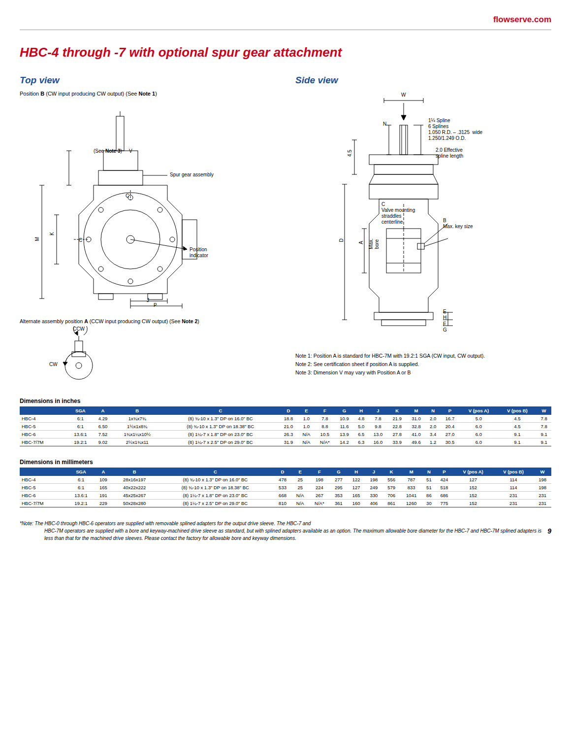flowserve.com
HBC-4 through -7 with optional spur gear attachment
Top view
Position B (CW input producing CW output) (See Note 1)
C C
(See Note 3)
V
Spur gear assembly
Position
indicator
K
M
J
P
Alternate assembly position A (CCW input producing CW output) (See Note 2)
CCW
CW
Side view
W
N
4.5
1¼ Spline
6 Splines
1.050 R.D. – .3125 wide
1.250/1.249 O.D.
2.0 Effective
spline length
C
Valve mounting
straddles
centerline
B
Max. key size
A
Max.
bore
D
E
H
F
G
Note 1: Position A is standard for HBC-7M with 19.2:1 SGA (CW input, CW output).
Note 2: See certification sheet if position A is supplied.
Note 3: Dimension V may vary with Position A or B
Dimensions in inches
| | SGA | A | B | C | D | E | F | G | H | J | K | M | N | P | V (pos A) | V (pos B) | W |
| --- | --- | --- | --- | --- | --- | --- | --- | --- | --- | --- | --- | --- | --- | --- | --- | --- | --- |
| HBC-4 | 6:1 | 4.29 | 1x¾x7¾ | (8) ¾-10 x 1.3" DP on 16.0" BC | 18.8 | 1.0 | 7.8 | 10.9 | 4.8 | 7.8 | 21.9 | 31.0 | 2.0 | 16.7 | 5.0 | 4.5 | 7.8 |
| HBC-5 | 6:1 | 6.50 | 1½x1x8¾ | (8) ¾-10 x 1.3" DP on 18.38" BC | 21.0 | 1.0 | 8.8 | 11.6 | 5.0 | 9.8 | 22.8 | 32.8 | 2.0 | 20.4 | 6.0 | 4.5 | 7.8 |
| HBC-6 | 13.6:1 | 7.52 | 1¾x1¼x10½ | (8) 1¼-7 x 1.8" DP on 23.0" BC | 26.3 | N/A | 10.5 | 13.9 | 6.5 | 13.0 | 27.8 | 41.0 | 3.4 | 27.0 | 6.0 | 9.1 | 9.1 |
| HBC-7/7M | 19.2:1 | 9.02 | 2½x1¾x11 | (8) 1¼-7 x 2.5" DP on 29.0" BC | 31.9 | N/A | N/A* | 14.2 | 6.3 | 16.0 | 33.9 | 49.6 | 1.2 | 30.5 | 6.0 | 9.1 | 9.1 |
Dimensions in millimeters
| | SGA | A | B | C | D | E | F | G | H | J | K | M | N | P | V (pos A) | V (pos B) | W |
| --- | --- | --- | --- | --- | --- | --- | --- | --- | --- | --- | --- | --- | --- | --- | --- | --- | --- |
| HBC-4 | 6:1 | 109 | 28x16x197 | (8) ¾-10 x 1.3" DP on 16.0" BC | 478 | 25 | 198 | 277 | 122 | 198 | 556 | 787 | 51 | 424 | 127 | 114 | 198 |
| HBC-5 | 6:1 | 165 | 40x22x222 | (8) ¾-10 x 1.3" DP on 18.38" BC | 533 | 25 | 224 | 295 | 127 | 249 | 579 | 833 | 51 | 518 | 152 | 114 | 198 |
| HBC-6 | 13.6:1 | 191 | 45x25x267 | (8) 1¼-7 x 1.8" DP on 23.0" BC | 668 | N/A | 267 | 353 | 165 | 330 | 706 | 1041 | 86 | 686 | 152 | 231 | 231 |
| HBC-7/7M | 19.2:1 | 229 | 50x28x280 | (8) 1¼-7 x 2.5" DP on 29.0" BC | 810 | N/A | N/A* | 361 | 160 | 406 | 861 | 1260 | 30 | 775 | 152 | 231 | 231 |
*Note: The HBC-0 through HBC-6 operators are supplied with removable splined adapters for the output drive sleeve. The HBC-7 and HBC-7M operators are supplied with a bore and keyway-machined drive sleeve as standard, but with splined adapters available as an option. The maximum allowable bore diameter for the HBC-7 and HBC-7M splined adapters is less than that for the machined drive sleeves. Please contact the factory for allowable bore and keyway dimensions.
9